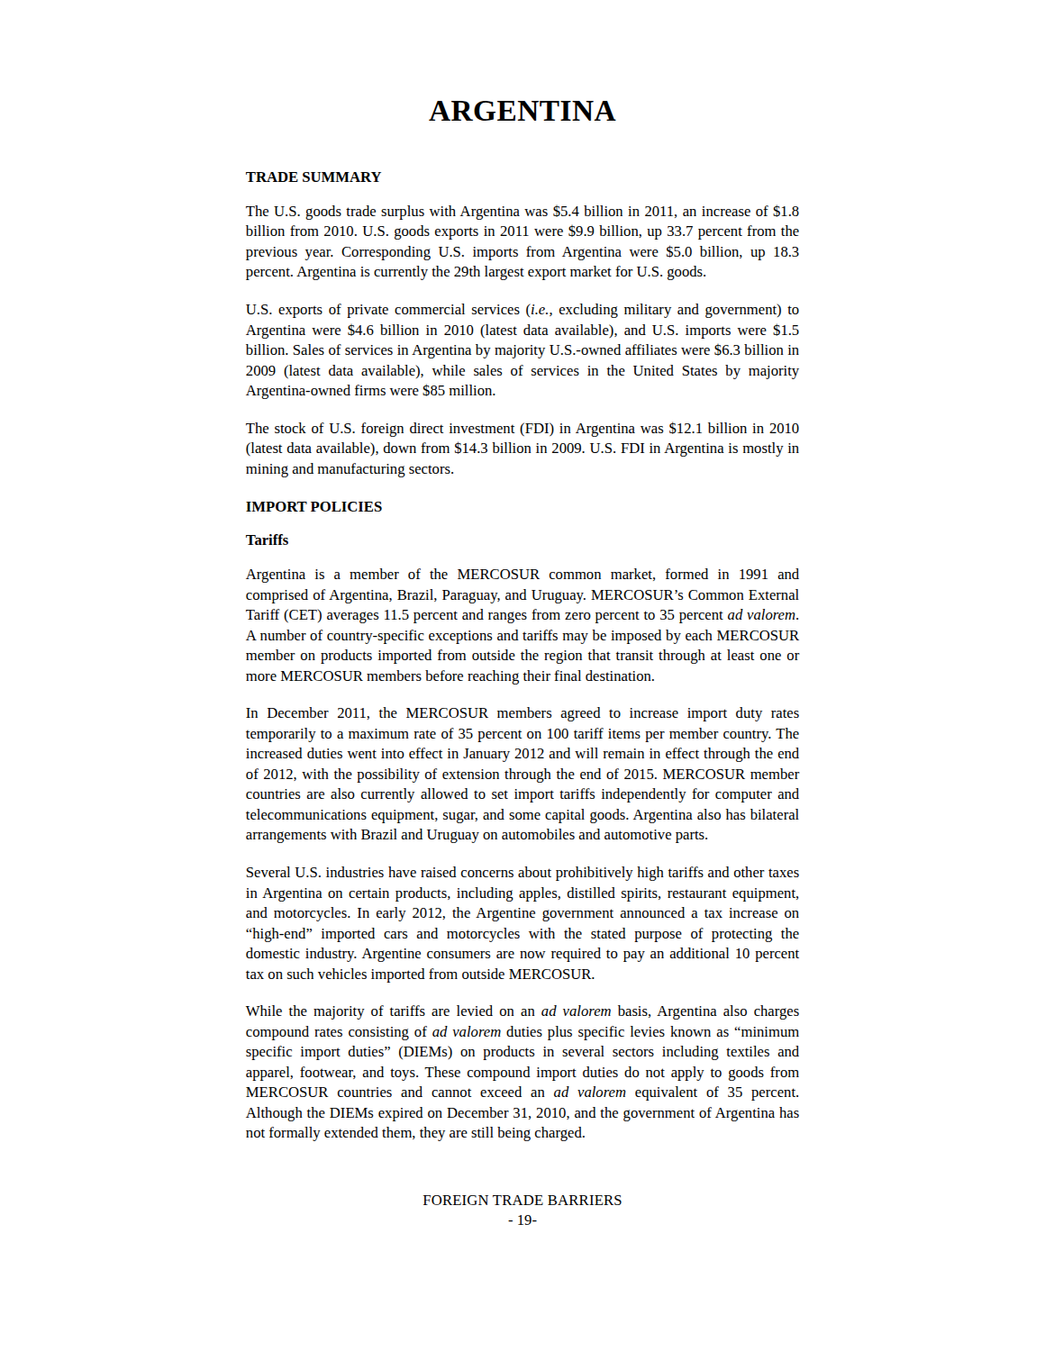ARGENTINA
Trade Summary
The U.S. goods trade surplus with Argentina was $5.4 billion in 2011, an increase of $1.8 billion from 2010. U.S. goods exports in 2011 were $9.9 billion, up 33.7 percent from the previous year. Corresponding U.S. imports from Argentina were $5.0 billion, up 18.3 percent. Argentina is currently the 29th largest export market for U.S. goods.
U.S. exports of private commercial services (i.e., excluding military and government) to Argentina were $4.6 billion in 2010 (latest data available), and U.S. imports were $1.5 billion. Sales of services in Argentina by majority U.S.-owned affiliates were $6.3 billion in 2009 (latest data available), while sales of services in the United States by majority Argentina-owned firms were $85 million.
The stock of U.S. foreign direct investment (FDI) in Argentina was $12.1 billion in 2010 (latest data available), down from $14.3 billion in 2009. U.S. FDI in Argentina is mostly in mining and manufacturing sectors.
Import Policies
Tariffs
Argentina is a member of the MERCOSUR common market, formed in 1991 and comprised of Argentina, Brazil, Paraguay, and Uruguay. MERCOSUR’s Common External Tariff (CET) averages 11.5 percent and ranges from zero percent to 35 percent ad valorem. A number of country-specific exceptions and tariffs may be imposed by each MERCOSUR member on products imported from outside the region that transit through at least one or more MERCOSUR members before reaching their final destination.
In December 2011, the MERCOSUR members agreed to increase import duty rates temporarily to a maximum rate of 35 percent on 100 tariff items per member country. The increased duties went into effect in January 2012 and will remain in effect through the end of 2012, with the possibility of extension through the end of 2015. MERCOSUR member countries are also currently allowed to set import tariffs independently for computer and telecommunications equipment, sugar, and some capital goods. Argentina also has bilateral arrangements with Brazil and Uruguay on automobiles and automotive parts.
Several U.S. industries have raised concerns about prohibitively high tariffs and other taxes in Argentina on certain products, including apples, distilled spirits, restaurant equipment, and motorcycles. In early 2012, the Argentine government announced a tax increase on “high-end” imported cars and motorcycles with the stated purpose of protecting the domestic industry. Argentine consumers are now required to pay an additional 10 percent tax on such vehicles imported from outside MERCOSUR.
While the majority of tariffs are levied on an ad valorem basis, Argentina also charges compound rates consisting of ad valorem duties plus specific levies known as “minimum specific import duties” (DIEMs) on products in several sectors including textiles and apparel, footwear, and toys. These compound import duties do not apply to goods from MERCOSUR countries and cannot exceed an ad valorem equivalent of 35 percent. Although the DIEMs expired on December 31, 2010, and the government of Argentina has not formally extended them, they are still being charged.
FOREIGN TRADE BARRIERS
- 19-